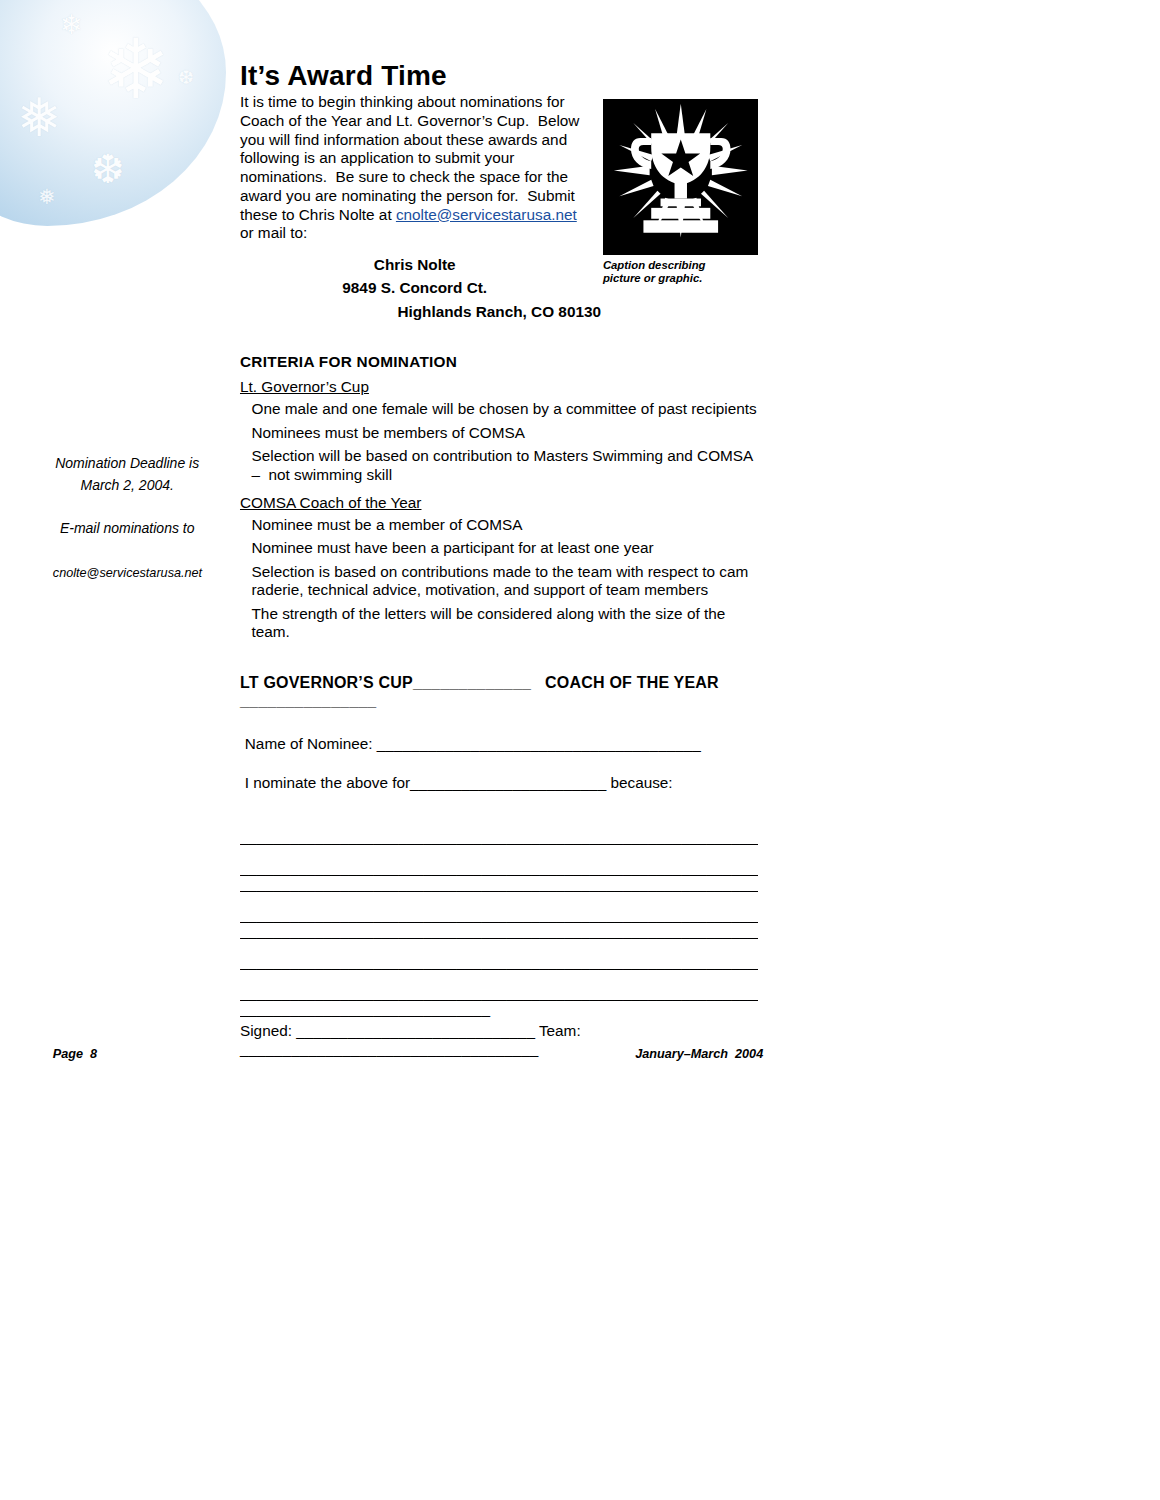❄ ❅ ❆ ❄ ❅ ❆
It’s Award Time
Caption describing
picture or graphic.
It is time to begin thinking about nominations for Coach of the Year and Lt. Governor’s Cup. Below you will find information about these awards and following is an application to submit your nominations. Be sure to check the space for the award you are nominating the person for. Submit these to Chris Nolte at cnolte@servicestarusa.net or mail to:
Chris Nolte
9849 S. Concord Ct.
Highlands Ranch, CO 80130
CRITERIA FOR NOMINATION
Lt. Governor’s Cup
One male and one female will be chosen by a committee of past recipients
Nominees must be members of COMSA
Selection will be based on contribution to Masters Swimming and COMSA – not swimming skill
COMSA Coach of the Year
Nominee must be a member of COMSA
Nominee must have been a participant for at least one year
Selection is based on contributions made to the team with respect to cam raderie, technical advice, motivation, and support of team members
The strength of the letters will be considered along with the size of the team.
LT GOVERNOR’S CUP_____________ COACH OF THE YEAR _______________
Name of Nominee: ______________________________________
I nominate the above for_______________________ because:
_______________________________________________________________________________________
_______________________________________________________________________________________
_______________________________________________________________________________________
_______________________________________________________________________________________
_______________________________________________________________________________________
_______________________________________________________________________________________
_______________________________________________________________________________________
_______________________________________________________________________________________
_______________________________________________________________________________________
_______________________________________________________________________________________
_______________________________________________________________________________________
_______________________________________________________________________________________
______________________________
Signed: ____________________________ Team: ___________________________________
Nomination Deadline is
March 2, 2004.
E-mail nominations to
cnolte@servicestarusa.net
Page 8 January–March 2004